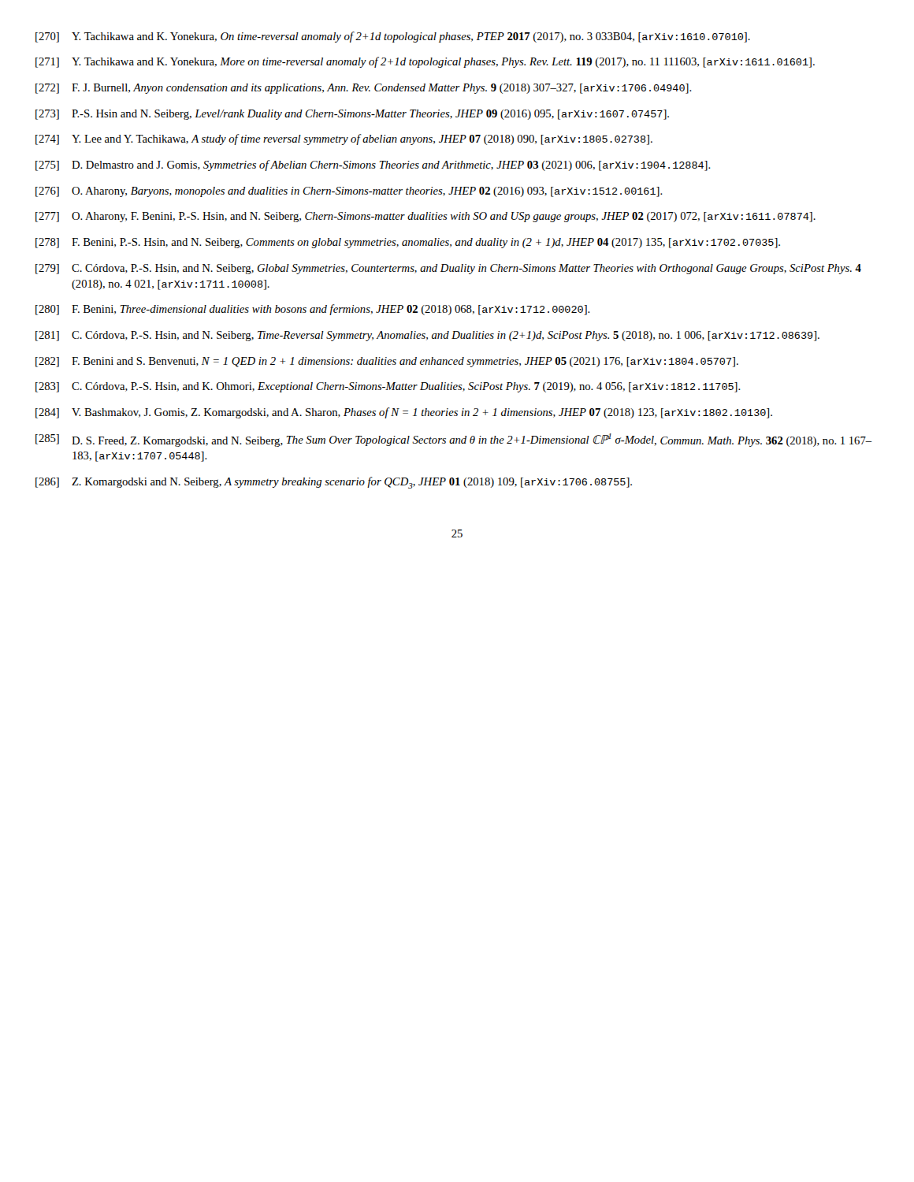[270] Y. Tachikawa and K. Yonekura, On time-reversal anomaly of 2+1d topological phases, PTEP 2017 (2017), no. 3 033B04, [arXiv:1610.07010].
[271] Y. Tachikawa and K. Yonekura, More on time-reversal anomaly of 2+1d topological phases, Phys. Rev. Lett. 119 (2017), no. 11 111603, [arXiv:1611.01601].
[272] F. J. Burnell, Anyon condensation and its applications, Ann. Rev. Condensed Matter Phys. 9 (2018) 307–327, [arXiv:1706.04940].
[273] P.-S. Hsin and N. Seiberg, Level/rank Duality and Chern-Simons-Matter Theories, JHEP 09 (2016) 095, [arXiv:1607.07457].
[274] Y. Lee and Y. Tachikawa, A study of time reversal symmetry of abelian anyons, JHEP 07 (2018) 090, [arXiv:1805.02738].
[275] D. Delmastro and J. Gomis, Symmetries of Abelian Chern-Simons Theories and Arithmetic, JHEP 03 (2021) 006, [arXiv:1904.12884].
[276] O. Aharony, Baryons, monopoles and dualities in Chern-Simons-matter theories, JHEP 02 (2016) 093, [arXiv:1512.00161].
[277] O. Aharony, F. Benini, P.-S. Hsin, and N. Seiberg, Chern-Simons-matter dualities with SO and USp gauge groups, JHEP 02 (2017) 072, [arXiv:1611.07874].
[278] F. Benini, P.-S. Hsin, and N. Seiberg, Comments on global symmetries, anomalies, and duality in (2 + 1)d, JHEP 04 (2017) 135, [arXiv:1702.07035].
[279] C. Córdova, P.-S. Hsin, and N. Seiberg, Global Symmetries, Counterterms, and Duality in Chern-Simons Matter Theories with Orthogonal Gauge Groups, SciPost Phys. 4 (2018), no. 4 021, [arXiv:1711.10008].
[280] F. Benini, Three-dimensional dualities with bosons and fermions, JHEP 02 (2018) 068, [arXiv:1712.00020].
[281] C. Córdova, P.-S. Hsin, and N. Seiberg, Time-Reversal Symmetry, Anomalies, and Dualities in (2+1)d, SciPost Phys. 5 (2018), no. 1 006, [arXiv:1712.08639].
[282] F. Benini and S. Benvenuti, N = 1 QED in 2 + 1 dimensions: dualities and enhanced symmetries, JHEP 05 (2021) 176, [arXiv:1804.05707].
[283] C. Córdova, P.-S. Hsin, and K. Ohmori, Exceptional Chern-Simons-Matter Dualities, SciPost Phys. 7 (2019), no. 4 056, [arXiv:1812.11705].
[284] V. Bashmakov, J. Gomis, Z. Komargodski, and A. Sharon, Phases of N = 1 theories in 2 + 1 dimensions, JHEP 07 (2018) 123, [arXiv:1802.10130].
[285] D. S. Freed, Z. Komargodski, and N. Seiberg, The Sum Over Topological Sectors and θ in the 2+1-Dimensional ℂℙ1 σ-Model, Commun. Math. Phys. 362 (2018), no. 1 167–183, [arXiv:1707.05448].
[286] Z. Komargodski and N. Seiberg, A symmetry breaking scenario for QCD3, JHEP 01 (2018) 109, [arXiv:1706.08755].
25